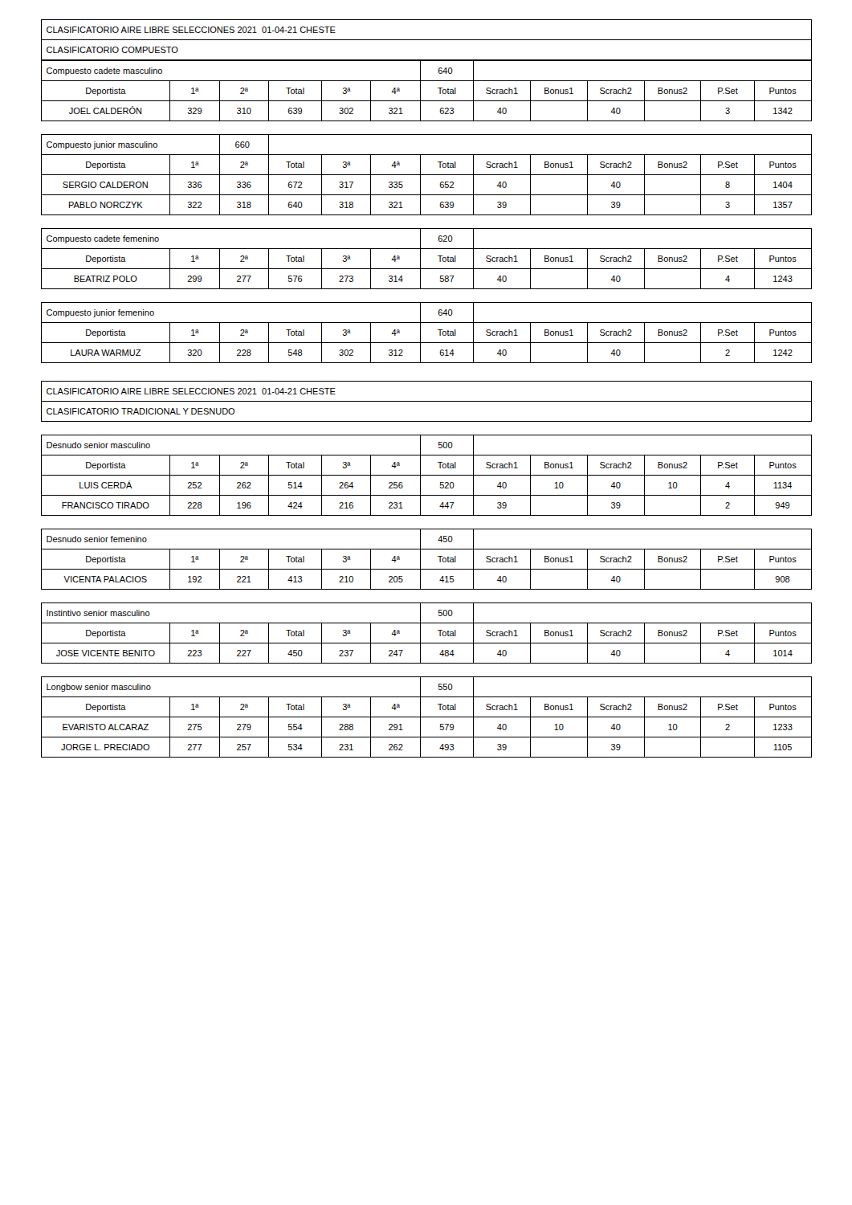| CLASIFICATORIO AIRE LIBRE SELECCIONES 2021 01-04-21 CHESTE |
| CLASIFICATORIO COMPUESTO |
| Compuesto cadete masculino | 640 | |
| Deportista | 1ª | 2ª | Total | 3ª | 4ª | Total | Scrach1 | Bonus1 | Scrach2 | Bonus2 | P.Set | Puntos |
| JOEL CALDERÓN | 329 | 310 | 639 | 302 | 321 | 623 | 40 | | 40 | | 3 | 1342 |
| Compuesto junior masculino | 660 | |
| Deportista | 1ª | 2ª | Total | 3ª | 4ª | Total | Scrach1 | Bonus1 | Scrach2 | Bonus2 | P.Set | Puntos |
| SERGIO CALDERON | 336 | 336 | 672 | 317 | 335 | 652 | 40 | | 40 | | 8 | 1404 |
| PABLO NORCZYK | 322 | 318 | 640 | 318 | 321 | 639 | 39 | | 39 | | 3 | 1357 |
| Compuesto cadete femenino | 620 | |
| Deportista | 1ª | 2ª | Total | 3ª | 4ª | Total | Scrach1 | Bonus1 | Scrach2 | Bonus2 | P.Set | Puntos |
| BEATRIZ POLO | 299 | 277 | 576 | 273 | 314 | 587 | 40 | | 40 | | 4 | 1243 |
| Compuesto junior femenino | 640 | |
| Deportista | 1ª | 2ª | Total | 3ª | 4ª | Total | Scrach1 | Bonus1 | Scrach2 | Bonus2 | P.Set | Puntos |
| LAURA WARMUZ | 320 | 228 | 548 | 302 | 312 | 614 | 40 | | 40 | | 2 | 1242 |
| CLASIFICATORIO AIRE LIBRE SELECCIONES 2021 01-04-21 CHESTE |
| CLASIFICATORIO TRADICIONAL Y DESNUDO |
| Desnudo senior masculino | 500 | |
| Deportista | 1ª | 2ª | Total | 3ª | 4ª | Total | Scrach1 | Bonus1 | Scrach2 | Bonus2 | P.Set | Puntos |
| LUIS CERDÁ | 252 | 262 | 514 | 264 | 256 | 520 | 40 | 10 | 40 | 10 | 4 | 1134 |
| FRANCISCO TIRADO | 228 | 196 | 424 | 216 | 231 | 447 | 39 | | 39 | | 2 | 949 |
| Desnudo senior femenino | 450 | |
| Deportista | 1ª | 2ª | Total | 3ª | 4ª | Total | Scrach1 | Bonus1 | Scrach2 | Bonus2 | P.Set | Puntos |
| VICENTA PALACIOS | 192 | 221 | 413 | 210 | 205 | 415 | 40 | | 40 | | | 908 |
| Instintivo senior masculino | 500 | |
| Deportista | 1ª | 2ª | Total | 3ª | 4ª | Total | Scrach1 | Bonus1 | Scrach2 | Bonus2 | P.Set | Puntos |
| JOSE VICENTE BENITO | 223 | 227 | 450 | 237 | 247 | 484 | 40 | | 40 | | 4 | 1014 |
| Longbow senior masculino | 550 | |
| Deportista | 1ª | 2ª | Total | 3ª | 4ª | Total | Scrach1 | Bonus1 | Scrach2 | Bonus2 | P.Set | Puntos |
| EVARISTO ALCARAZ | 275 | 279 | 554 | 288 | 291 | 579 | 40 | 10 | 40 | 10 | 2 | 1233 |
| JORGE L. PRECIADO | 277 | 257 | 534 | 231 | 262 | 493 | 39 | | 39 | | | 1105 |